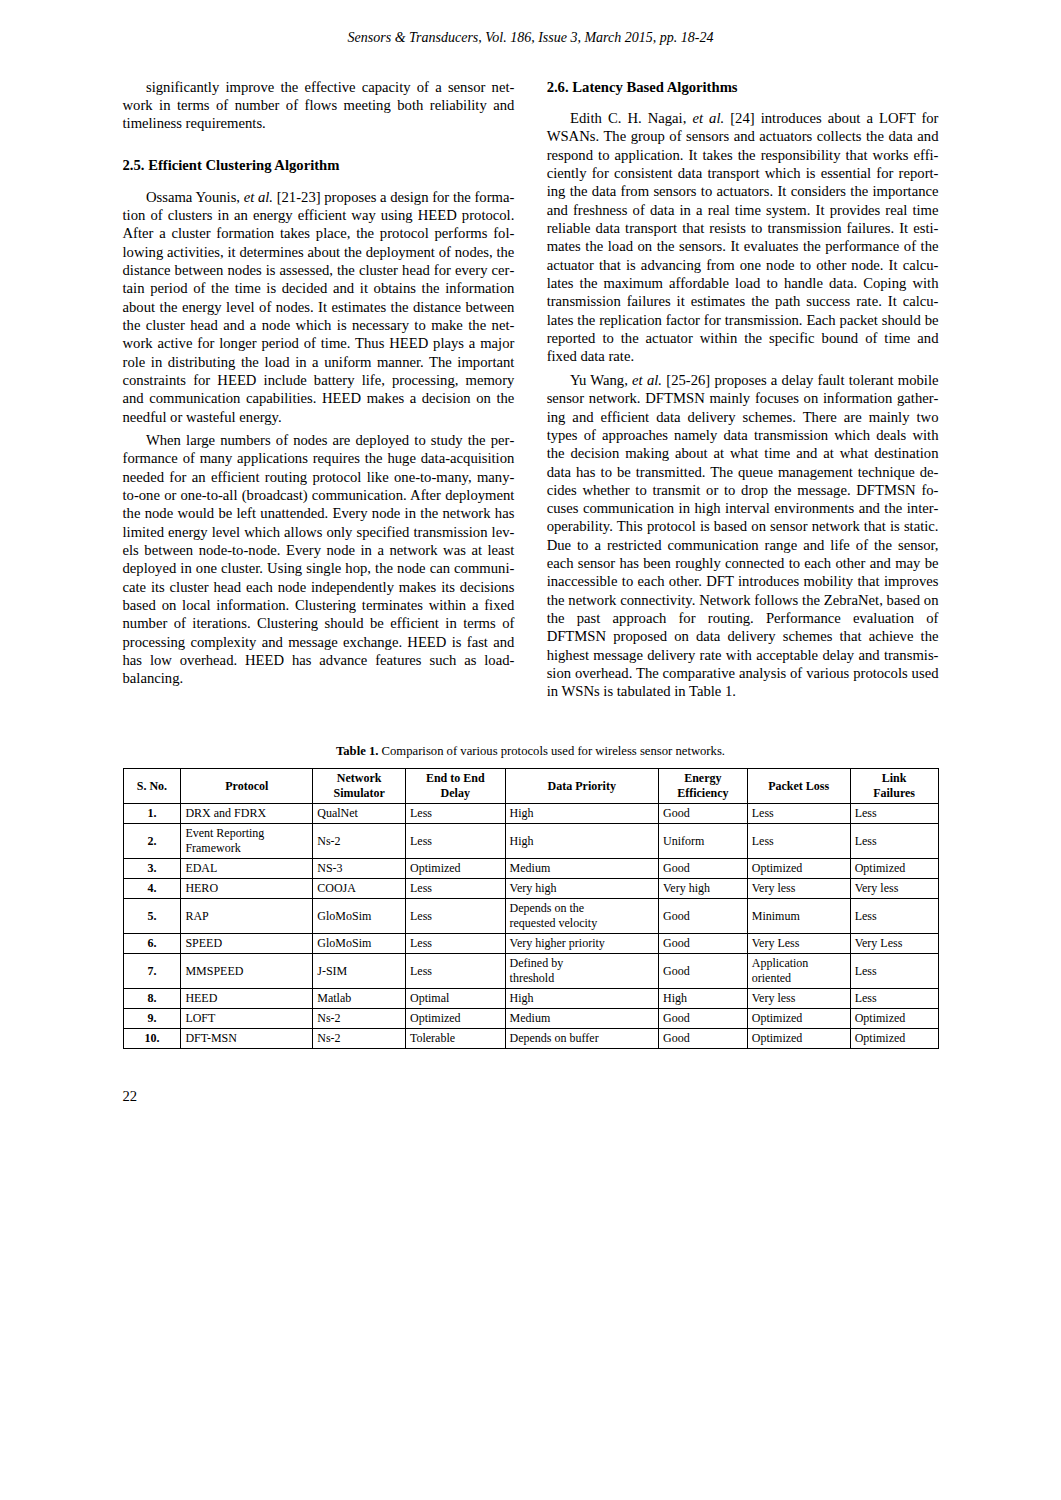Sensors & Transducers, Vol. 186, Issue 3, March 2015, pp. 18-24
significantly improve the effective capacity of a sensor network in terms of number of flows meeting both reliability and timeliness requirements.
2.5. Efficient Clustering Algorithm
Ossama Younis, et al. [21-23] proposes a design for the formation of clusters in an energy efficient way using HEED protocol. After a cluster formation takes place, the protocol performs following activities, it determines about the deployment of nodes, the distance between nodes is assessed, the cluster head for every certain period of the time is decided and it obtains the information about the energy level of nodes. It estimates the distance between the cluster head and a node which is necessary to make the network active for longer period of time. Thus HEED plays a major role in distributing the load in a uniform manner. The important constraints for HEED include battery life, processing, memory and communication capabilities. HEED makes a decision on the needful or wasteful energy.
When large numbers of nodes are deployed to study the performance of many applications requires the huge data-acquisition needed for an efficient routing protocol like one-to-many, many-to-one or one-to-all (broadcast) communication. After deployment the node would be left unattended. Every node in the network has limited energy level which allows only specified transmission levels between node-to-node. Every node in a network was at least deployed in one cluster. Using single hop, the node can communicate its cluster head each node independently makes its decisions based on local information. Clustering terminates within a fixed number of iterations. Clustering should be efficient in terms of processing complexity and message exchange. HEED is fast and has low overhead. HEED has advance features such as load-balancing.
2.6. Latency Based Algorithms
Edith C. H. Nagai, et al. [24] introduces about a LOFT for WSANs. The group of sensors and actuators collects the data and respond to application. It takes the responsibility that works efficiently for consistent data transport which is essential for reporting the data from sensors to actuators. It considers the importance and freshness of data in a real time system. It provides real time reliable data transport that resists to transmission failures. It estimates the load on the sensors. It evaluates the performance of the actuator that is advancing from one node to other node. It calculates the maximum affordable load to handle data. Coping with transmission failures it estimates the path success rate. It calculates the replication factor for transmission. Each packet should be reported to the actuator within the specific bound of time and fixed data rate.
Yu Wang, et al. [25-26] proposes a delay fault tolerant mobile sensor network. DFTMSN mainly focuses on information gathering and efficient data delivery schemes. There are mainly two types of approaches namely data transmission which deals with the decision making about at what time and at what destination data has to be transmitted. The queue management technique decides whether to transmit or to drop the message. DFTMSN focuses communication in high interval environments and the interoperability. This protocol is based on sensor network that is static. Due to a restricted communication range and life of the sensor, each sensor has been roughly connected to each other and may be inaccessible to each other. DFT introduces mobility that improves the network connectivity. Network follows the ZebraNet, based on the past approach for routing. Performance evaluation of DFTMSN proposed on data delivery schemes that achieve the highest message delivery rate with acceptable delay and transmission overhead. The comparative analysis of various protocols used in WSNs is tabulated in Table 1.
Table 1. Comparison of various protocols used for wireless sensor networks.
| S. No. | Protocol | Network Simulator | End to End Delay | Data Priority | Energy Efficiency | Packet Loss | Link Failures |
| --- | --- | --- | --- | --- | --- | --- | --- |
| 1. | DRX and FDRX | QualNet | Less | High | Good | Less | Less |
| 2. | Event Reporting Framework | Ns-2 | Less | High | Uniform | Less | Less |
| 3. | EDAL | NS-3 | Optimized | Medium | Good | Optimized | Optimized |
| 4. | HERO | COOJA | Less | Very high | Very high | Very less | Very less |
| 5. | RAP | GloMoSim | Less | Depends on the requested velocity | Good | Minimum | Less |
| 6. | SPEED | GloMoSim | Less | Very higher priority | Good | Very Less | Very Less |
| 7. | MMSPEED | J-SIM | Less | Defined by threshold | Good | Application oriented | Less |
| 8. | HEED | Matlab | Optimal | High | High | Very less | Less |
| 9. | LOFT | Ns-2 | Optimized | Medium | Good | Optimized | Optimized |
| 10. | DFT-MSN | Ns-2 | Tolerable | Depends on buffer | Good | Optimized | Optimized |
22